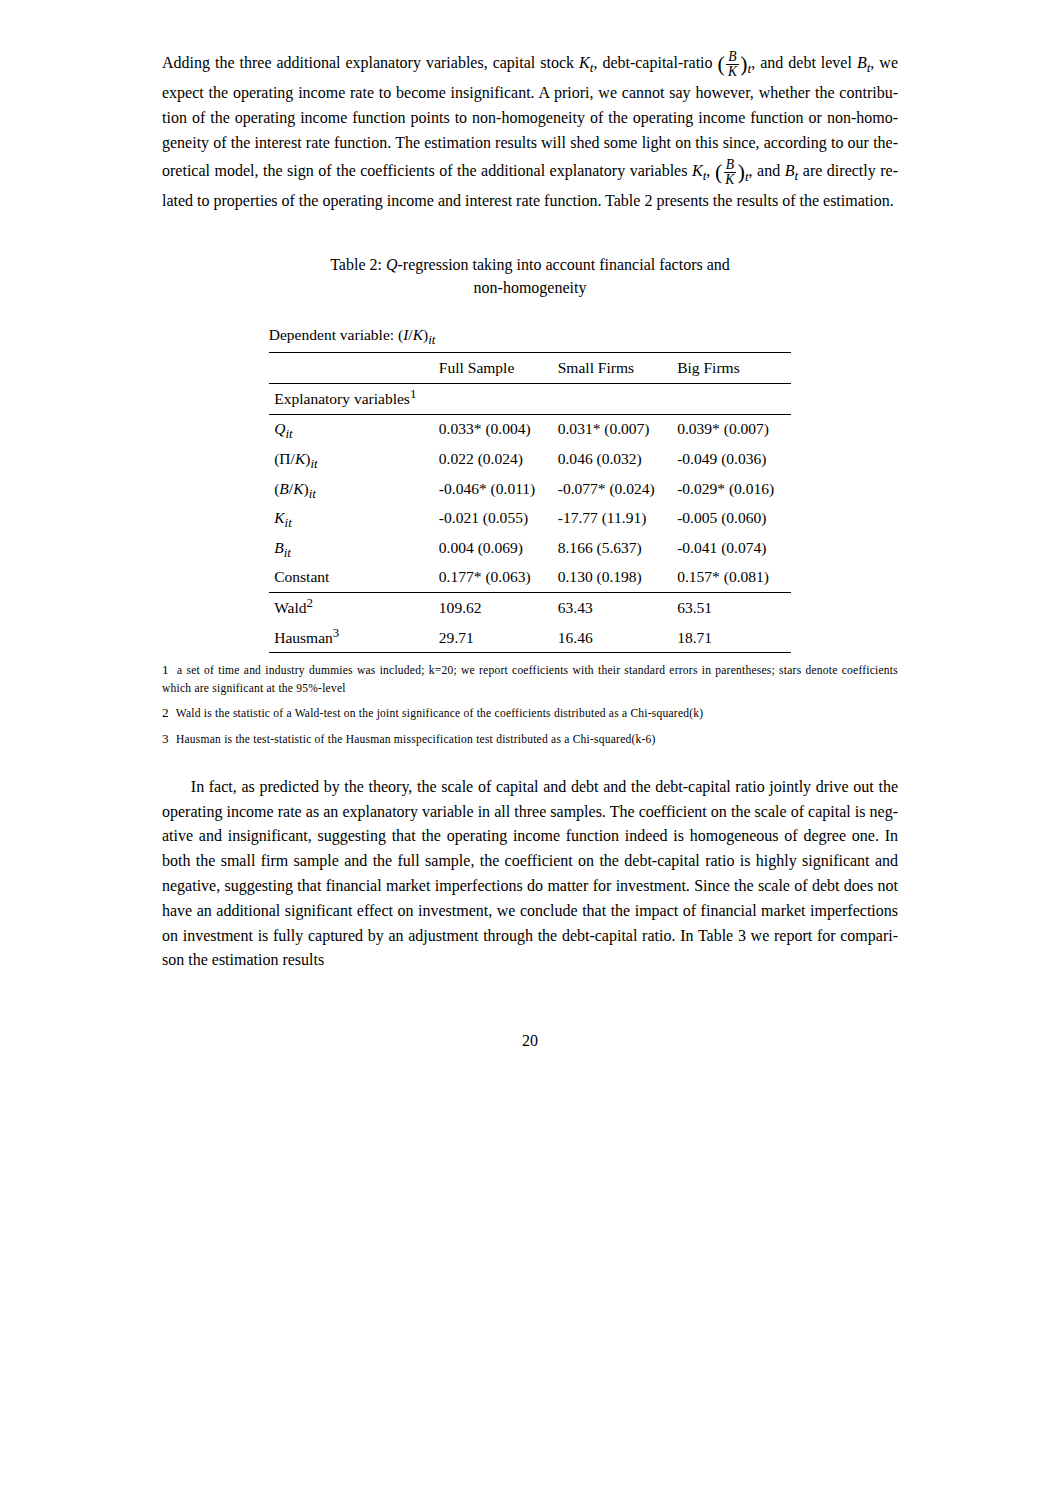Adding the three additional explanatory variables, capital stock Kt, debt-capital-ratio (BK)t, and debt level Bt, we expect the operating income rate to become insignificant. A priori, we cannot say however, whether the contribution of the operating income function points to non-homogeneity of the operating income function or non-homogeneity of the interest rate function. The estimation results will shed some light on this since, according to our theoretical model, the sign of the coefficients of the additional explanatory variables Kt, (BK)t, and Bt are directly related to properties of the operating income and interest rate function. Table 2 presents the results of the estimation.
Table 2: Q-regression taking into account financial factors and
non-homogeneity
Dependent variable: ( I / K ) it
| | Full Sample | Small Firms | Big Firms |
| --- | --- | --- | --- |
| Explanatory variables 1 | | | |
| Q it | 0.033* (0.004) | 0.031* (0.007) | 0.039* (0.007) |
| (Π/ K ) it | 0.022 (0.024) | 0.046 (0.032) | -0.049 (0.036) |
| ( B / K ) it | -0.046* (0.011) | -0.077* (0.024) | -0.029* (0.016) |
| K it | -0.021 (0.055) | -17.77 (11.91) | -0.005 (0.060) |
| B it | 0.004 (0.069) | 8.166 (5.637) | -0.041 (0.074) |
| Constant | 0.177* (0.063) | 0.130 (0.198) | 0.157* (0.081) |
| Wald 2 | 109.62 | 63.43 | 63.51 |
| Hausman 3 | 29.71 | 16.46 | 18.71 |
1 a set of time and industry dummies was included; k=20; we report coefficients with their standard errors in parentheses; stars denote coefficients which are significant at the 95%-level
2 Wald is the statistic of a Wald-test on the joint significance of the coefficients distributed as a Chi-squared(k)
3 Hausman is the test-statistic of the Hausman misspecification test distributed as a Chi-squared(k-6)
In fact, as predicted by the theory, the scale of capital and debt and the debt-capital ratio jointly drive out the operating income rate as an explanatory variable in all three samples. The coefficient on the scale of capital is negative and insignificant, suggesting that the operating income function indeed is homogeneous of degree one. In both the small firm sample and the full sample, the coefficient on the debt-capital ratio is highly significant and negative, suggesting that financial market imperfections do matter for investment. Since the scale of debt does not have an additional significant effect on investment, we conclude that the impact of financial market imperfections on investment is fully captured by an adjustment through the debt-capital ratio. In Table 3 we report for comparison the estimation results
20